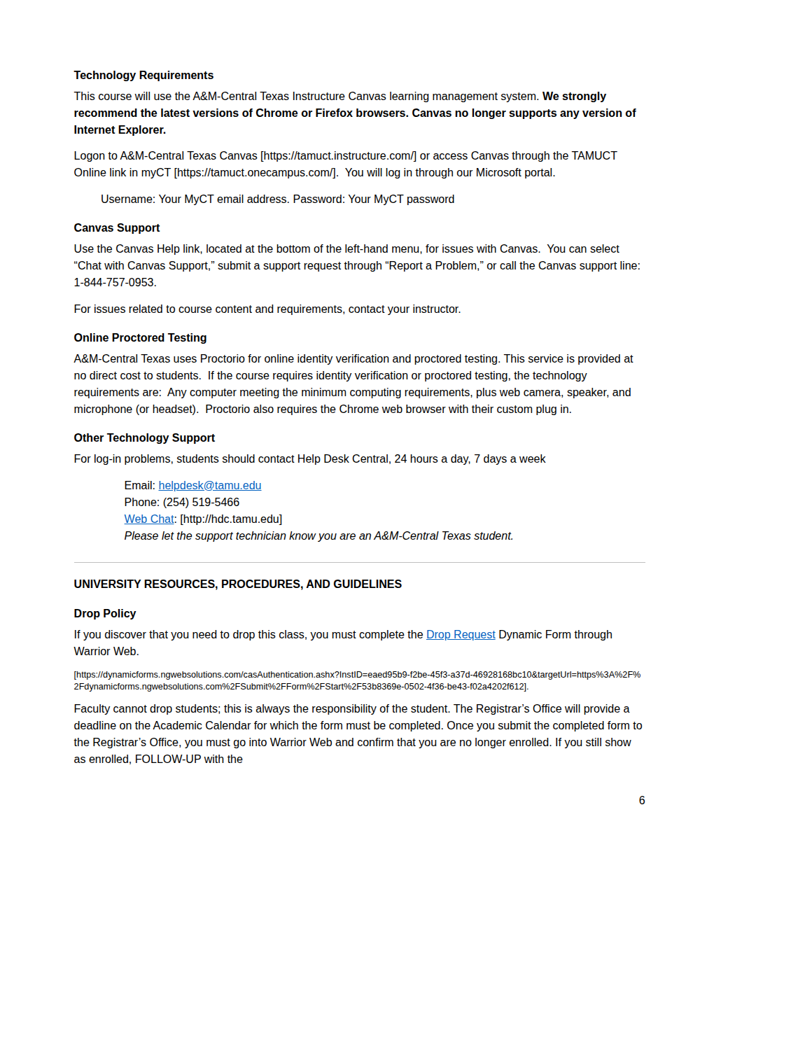Technology Requirements
This course will use the A&M-Central Texas Instructure Canvas learning management system. We strongly recommend the latest versions of Chrome or Firefox browsers. Canvas no longer supports any version of Internet Explorer.
Logon to A&M-Central Texas Canvas [https://tamuct.instructure.com/] or access Canvas through the TAMUCT Online link in myCT [https://tamuct.onecampus.com/]. You will log in through our Microsoft portal.
Username: Your MyCT email address. Password: Your MyCT password
Canvas Support
Use the Canvas Help link, located at the bottom of the left-hand menu, for issues with Canvas. You can select “Chat with Canvas Support,” submit a support request through “Report a Problem,” or call the Canvas support line: 1-844-757-0953.
For issues related to course content and requirements, contact your instructor.
Online Proctored Testing
A&M-Central Texas uses Proctorio for online identity verification and proctored testing. This service is provided at no direct cost to students. If the course requires identity verification or proctored testing, the technology requirements are: Any computer meeting the minimum computing requirements, plus web camera, speaker, and microphone (or headset). Proctorio also requires the Chrome web browser with their custom plug in.
Other Technology Support
For log-in problems, students should contact Help Desk Central, 24 hours a day, 7 days a week
Email: helpdesk@tamu.edu
Phone: (254) 519-5466
Web Chat: [http://hdc.tamu.edu]
Please let the support technician know you are an A&M-Central Texas student.
UNIVERSITY RESOURCES, PROCEDURES, AND GUIDELINES
Drop Policy
If you discover that you need to drop this class, you must complete the Drop Request Dynamic Form through Warrior Web.
[https://dynamicforms.ngwebsolutions.com/casAuthentication.ashx?InstID=eaed95b9-f2be-45f3-a37d-46928168bc10&targetUrl=https%3A%2F%2Fdynamicforms.ngwebsolutions.com%2FSubmit%2FForm%2FStart%2F53b8369e-0502-4f36-be43-f02a4202f612].
Faculty cannot drop students; this is always the responsibility of the student. The Registrar’s Office will provide a deadline on the Academic Calendar for which the form must be completed. Once you submit the completed form to the Registrar’s Office, you must go into Warrior Web and confirm that you are no longer enrolled. If you still show as enrolled, FOLLOW-UP with the
6